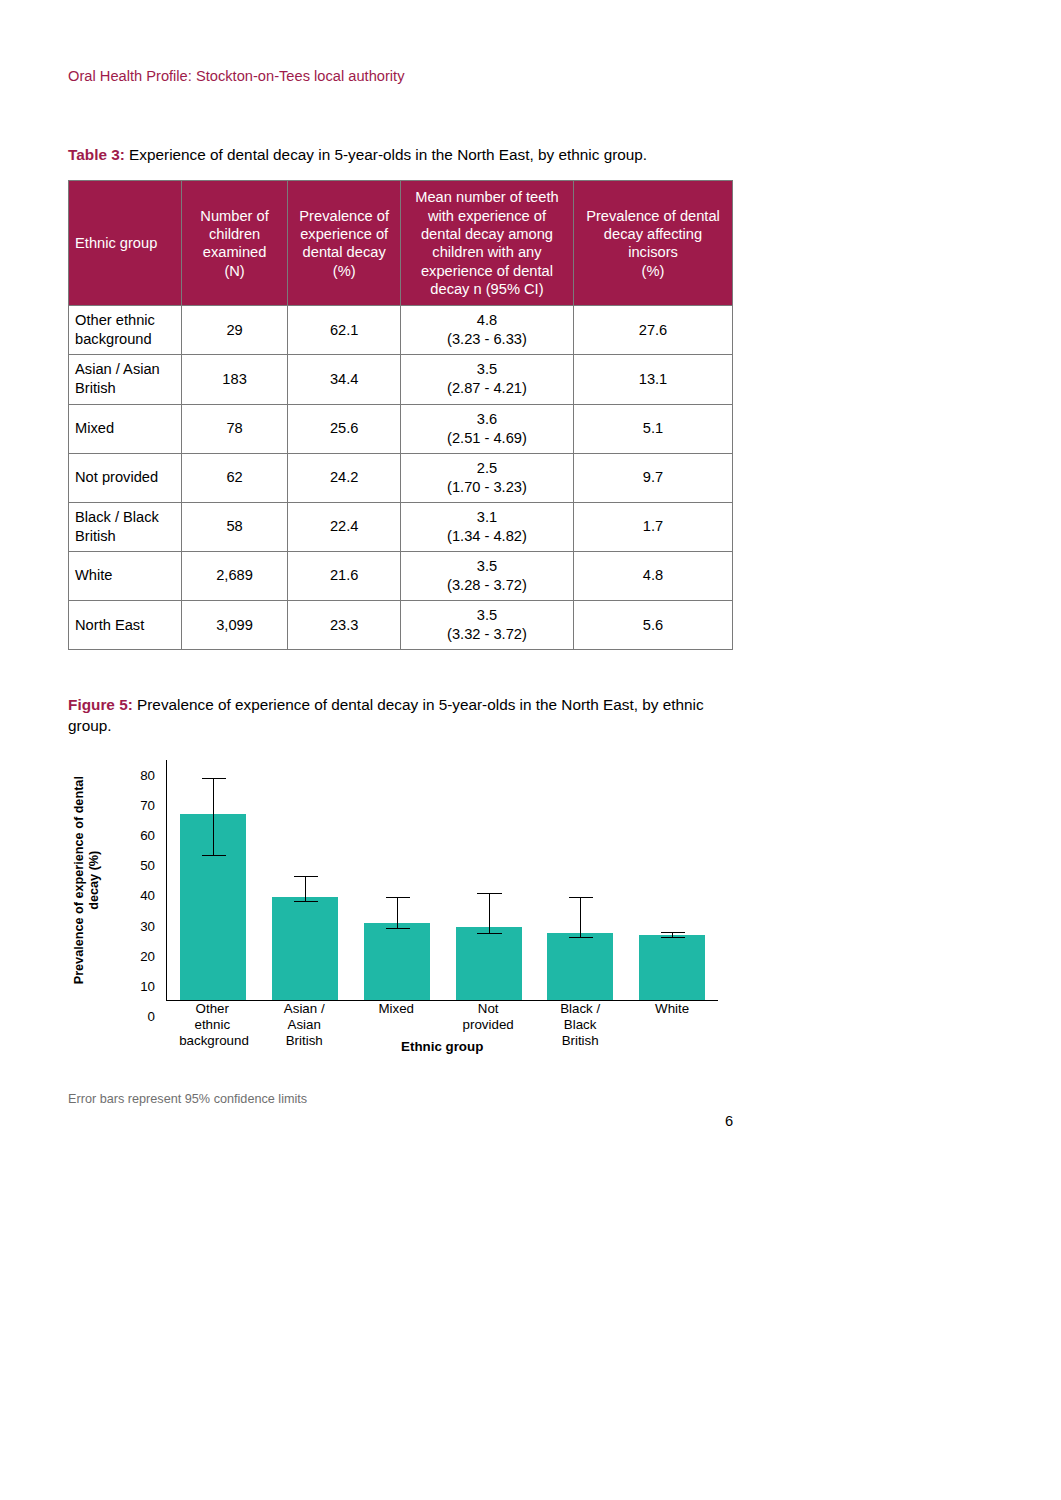Oral Health Profile: Stockton-on-Tees local authority
Table 3: Experience of dental decay in 5-year-olds in the North East, by ethnic group.
| Ethnic group | Number of children examined (N) | Prevalence of experience of dental decay (%) | Mean number of teeth with experience of dental decay among children with any experience of dental decay n (95% CI) | Prevalence of dental decay affecting incisors (%) |
| --- | --- | --- | --- | --- |
| Other ethnic background | 29 | 62.1 | 4.8 (3.23 - 6.33) | 27.6 |
| Asian / Asian British | 183 | 34.4 | 3.5 (2.87 - 4.21) | 13.1 |
| Mixed | 78 | 25.6 | 3.6 (2.51 - 4.69) | 5.1 |
| Not provided | 62 | 24.2 | 2.5 (1.70 - 3.23) | 9.7 |
| Black / Black British | 58 | 22.4 | 3.1 (1.34 - 4.82) | 1.7 |
| White | 2,689 | 21.6 | 3.5 (3.28 - 3.72) | 4.8 |
| North East | 3,099 | 23.3 | 3.5 (3.32 - 3.72) | 5.6 |
Figure 5: Prevalence of experience of dental decay in 5-year-olds in the North East, by ethnic group.
Prevalence of experience of dental
decay (%)
80
70
60
50
40
30
20
10
0
Other ethnic background
Asian / Asian British
Mixed
Not provided
Black / Black British
White
Ethnic group
Error bars represent 95% confidence limits
6